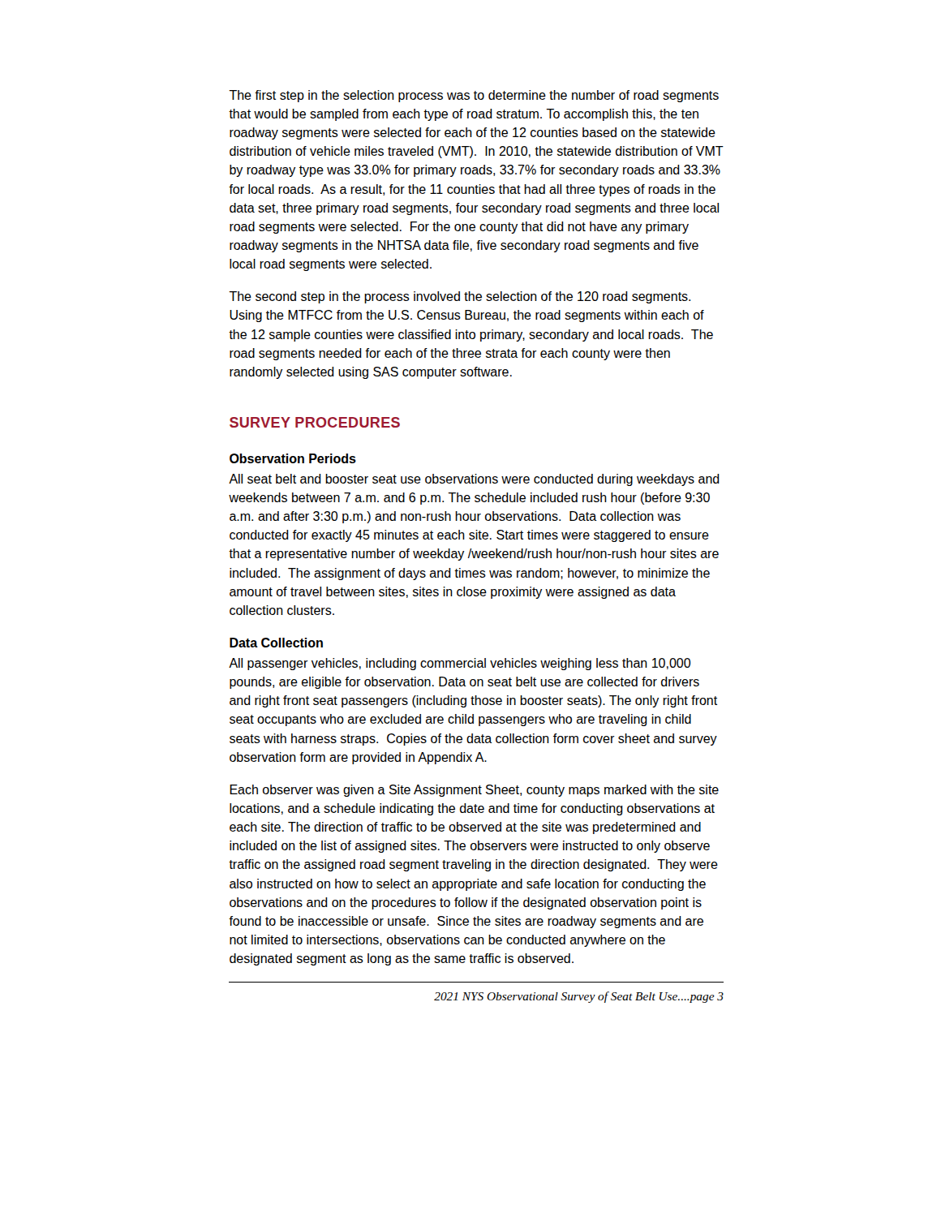The first step in the selection process was to determine the number of road segments that would be sampled from each type of road stratum. To accomplish this, the ten roadway segments were selected for each of the 12 counties based on the statewide distribution of vehicle miles traveled (VMT). In 2010, the statewide distribution of VMT by roadway type was 33.0% for primary roads, 33.7% for secondary roads and 33.3% for local roads. As a result, for the 11 counties that had all three types of roads in the data set, three primary road segments, four secondary road segments and three local road segments were selected. For the one county that did not have any primary roadway segments in the NHTSA data file, five secondary road segments and five local road segments were selected.
The second step in the process involved the selection of the 120 road segments. Using the MTFCC from the U.S. Census Bureau, the road segments within each of the 12 sample counties were classified into primary, secondary and local roads. The road segments needed for each of the three strata for each county were then randomly selected using SAS computer software.
SURVEY PROCEDURES
Observation Periods
All seat belt and booster seat use observations were conducted during weekdays and weekends between 7 a.m. and 6 p.m. The schedule included rush hour (before 9:30 a.m. and after 3:30 p.m.) and non-rush hour observations. Data collection was conducted for exactly 45 minutes at each site. Start times were staggered to ensure that a representative number of weekday /weekend/rush hour/non-rush hour sites are included. The assignment of days and times was random; however, to minimize the amount of travel between sites, sites in close proximity were assigned as data collection clusters.
Data Collection
All passenger vehicles, including commercial vehicles weighing less than 10,000 pounds, are eligible for observation. Data on seat belt use are collected for drivers and right front seat passengers (including those in booster seats). The only right front seat occupants who are excluded are child passengers who are traveling in child seats with harness straps. Copies of the data collection form cover sheet and survey observation form are provided in Appendix A.
Each observer was given a Site Assignment Sheet, county maps marked with the site locations, and a schedule indicating the date and time for conducting observations at each site. The direction of traffic to be observed at the site was predetermined and included on the list of assigned sites. The observers were instructed to only observe traffic on the assigned road segment traveling in the direction designated. They were also instructed on how to select an appropriate and safe location for conducting the observations and on the procedures to follow if the designated observation point is found to be inaccessible or unsafe. Since the sites are roadway segments and are not limited to intersections, observations can be conducted anywhere on the designated segment as long as the same traffic is observed.
2021 NYS Observational Survey of Seat Belt Use....page 3